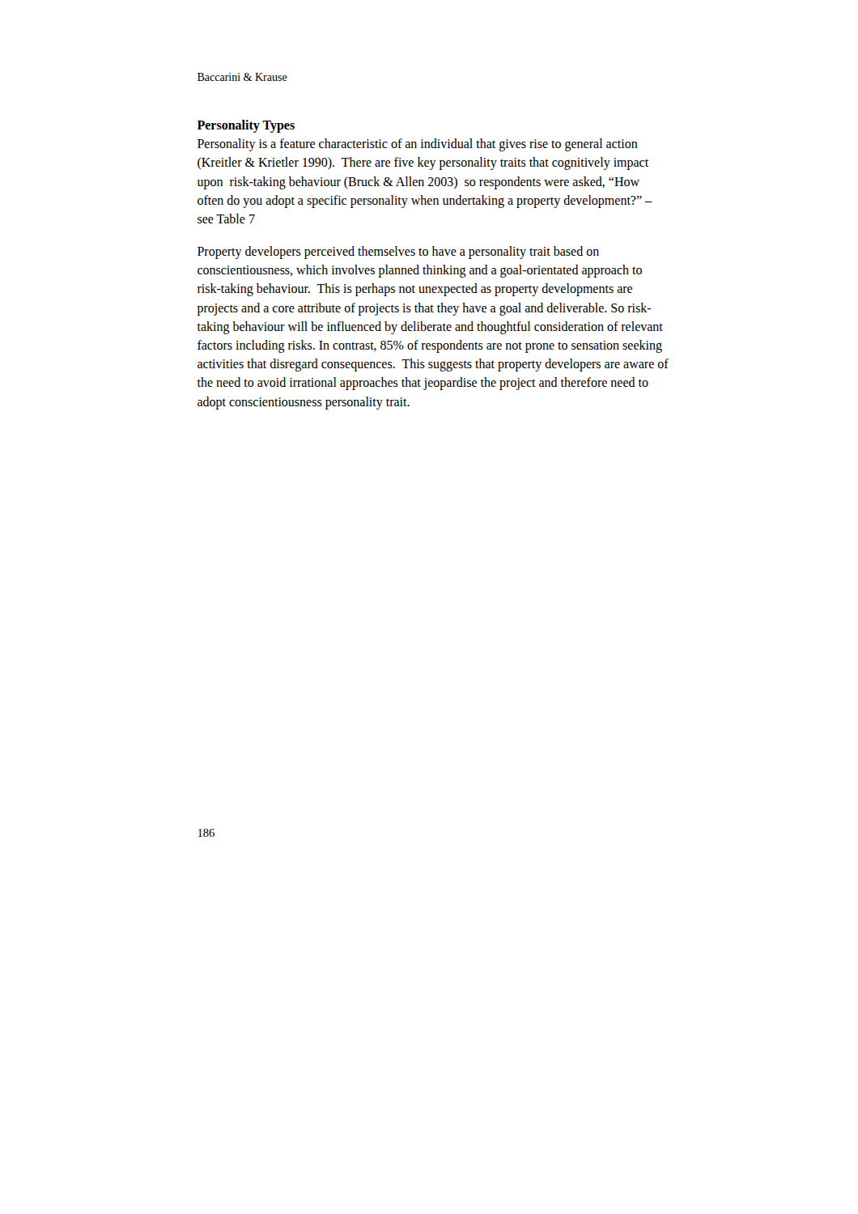Baccarini & Krause
Personality Types
Personality is a feature characteristic of an individual that gives rise to general action (Kreitler & Krietler 1990). There are five key personality traits that cognitively impact upon risk-taking behaviour (Bruck & Allen 2003) so respondents were asked, “How often do you adopt a specific personality when undertaking a property development?” – see Table 7
Property developers perceived themselves to have a personality trait based on conscientiousness, which involves planned thinking and a goal-orientated approach to risk-taking behaviour. This is perhaps not unexpected as property developments are projects and a core attribute of projects is that they have a goal and deliverable. So risk-taking behaviour will be influenced by deliberate and thoughtful consideration of relevant factors including risks. In contrast, 85% of respondents are not prone to sensation seeking activities that disregard consequences. This suggests that property developers are aware of the need to avoid irrational approaches that jeopardise the project and therefore need to adopt conscientiousness personality trait.
186